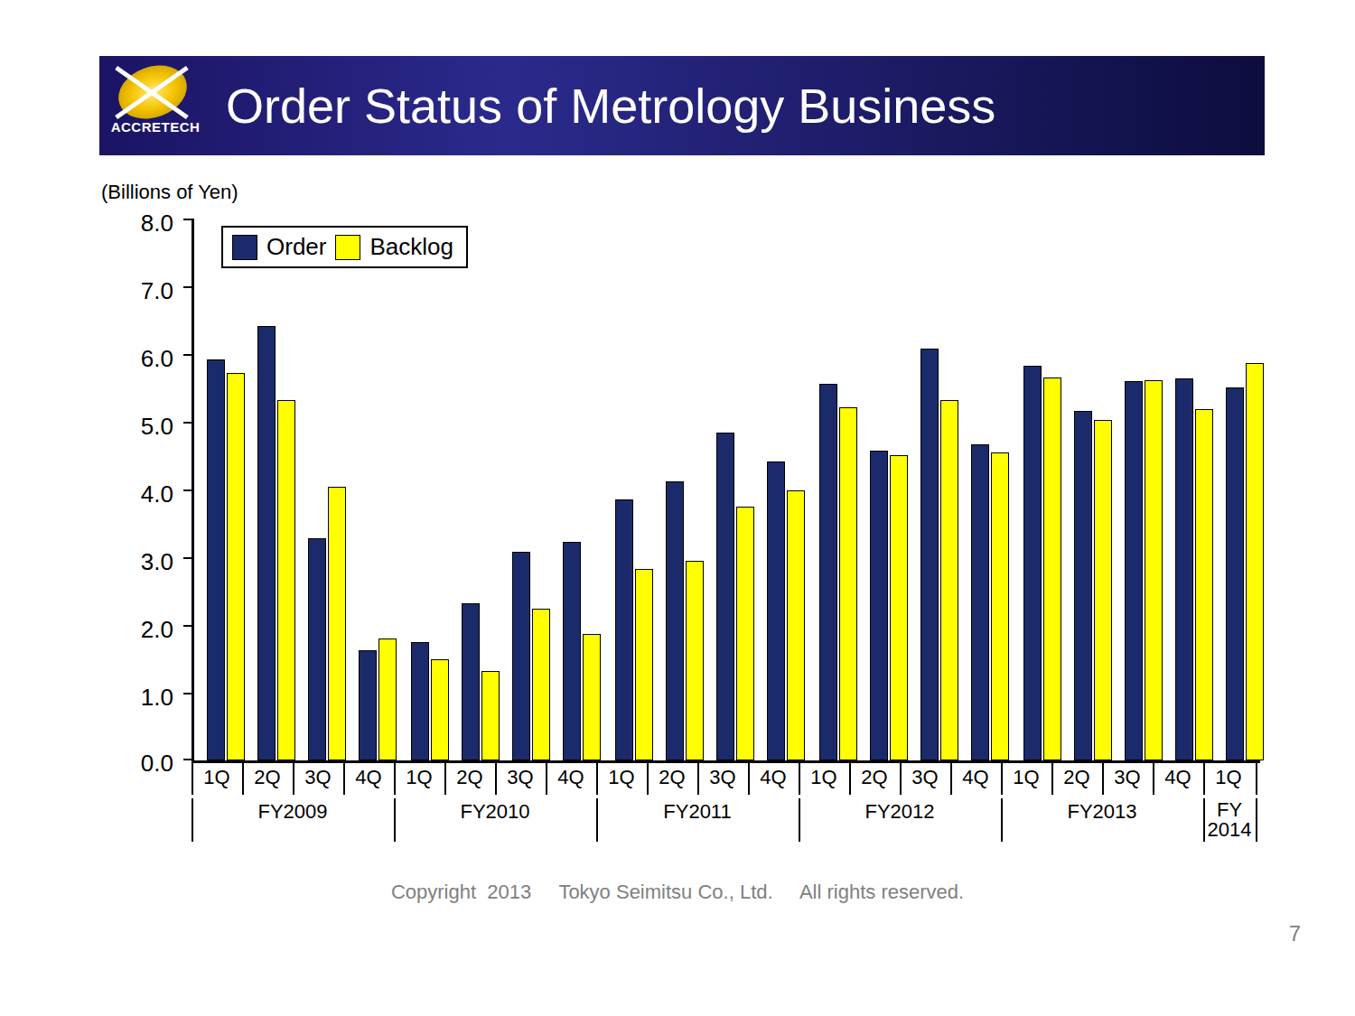Order Status of Metrology Business
ACCRETECH
(Billions of Yen)
8.0
7.0
6.0
5.0
4.0
3.0
2.0
1.0
0.0
Order Backlog
1Q
2Q
3Q
4Q
1Q
2Q
3Q
4Q
1Q
2Q
3Q
4Q
1Q
2Q
3Q
4Q
1Q
2Q
3Q
4Q
1Q
FY2009
FY2010
FY2011
FY2012
FY2013
FY
2014
Copyright 2013 Tokyo Seimitsu Co., Ltd. All rights reserved.
7